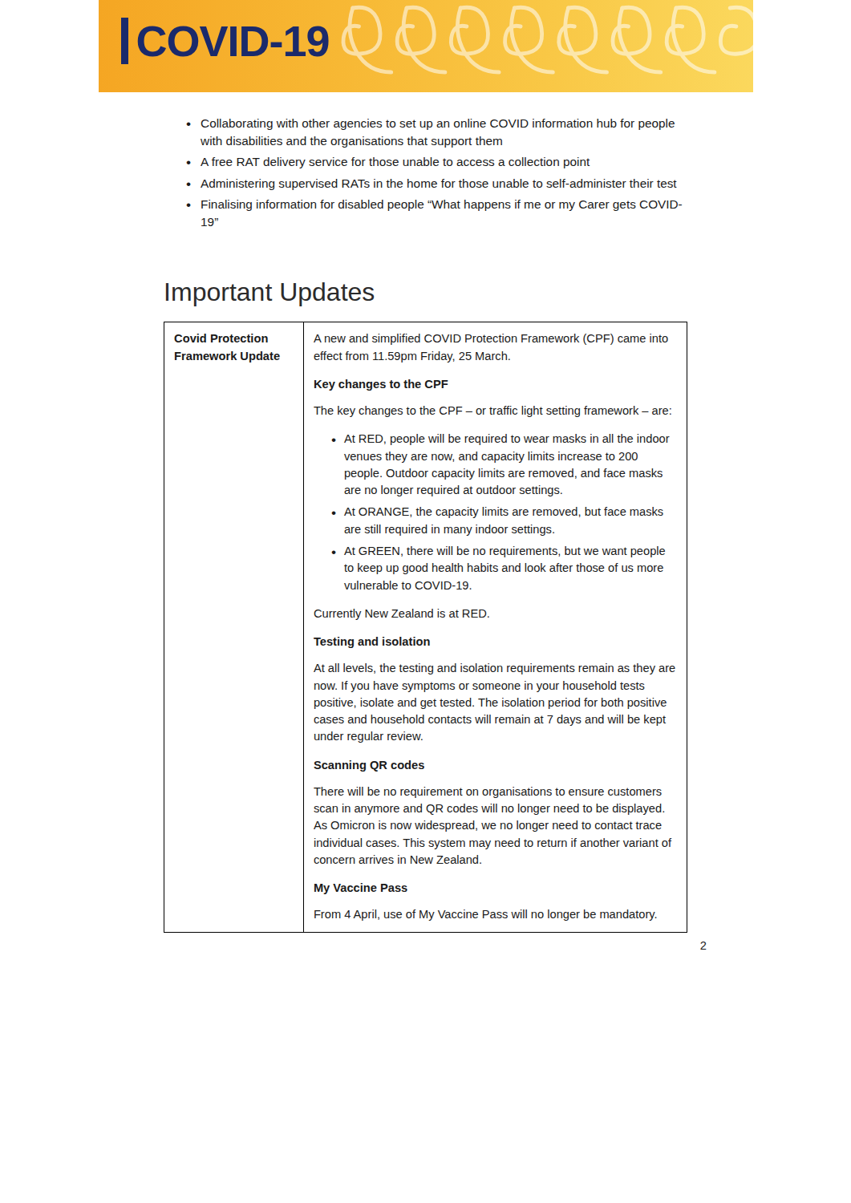COVID-19
Collaborating with other agencies to set up an online COVID information hub for people with disabilities and the organisations that support them
A free RAT delivery service for those unable to access a collection point
Administering supervised RATs in the home for those unable to self-administer their test
Finalising information for disabled people “What happens if me or my Carer gets COVID-19”
Important Updates
| Covid Protection Framework Update | A new and simplified COVID Protection Framework (CPF) came into effect from 11.59pm Friday, 25 March. Key changes to the CPF The key changes to the CPF – or traffic light setting framework – are: At RED, people will be required to wear masks in all the indoor venues they are now, and capacity limits increase to 200 people. Outdoor capacity limits are removed, and face masks are no longer required at outdoor settings. At ORANGE, the capacity limits are removed, but face masks are still required in many indoor settings. At GREEN, there will be no requirements, but we want people to keep up good health habits and look after those of us more vulnerable to COVID-19. Currently New Zealand is at RED. Testing and isolation At all levels, the testing and isolation requirements remain as they are now. If you have symptoms or someone in your household tests positive, isolate and get tested. The isolation period for both positive cases and household contacts will remain at 7 days and will be kept under regular review. Scanning QR codes There will be no requirement on organisations to ensure customers scan in anymore and QR codes will no longer need to be displayed. As Omicron is now widespread, we no longer need to contact trace individual cases. This system may need to return if another variant of concern arrives in New Zealand. My Vaccine Pass From 4 April, use of My Vaccine Pass will no longer be mandatory. |
2